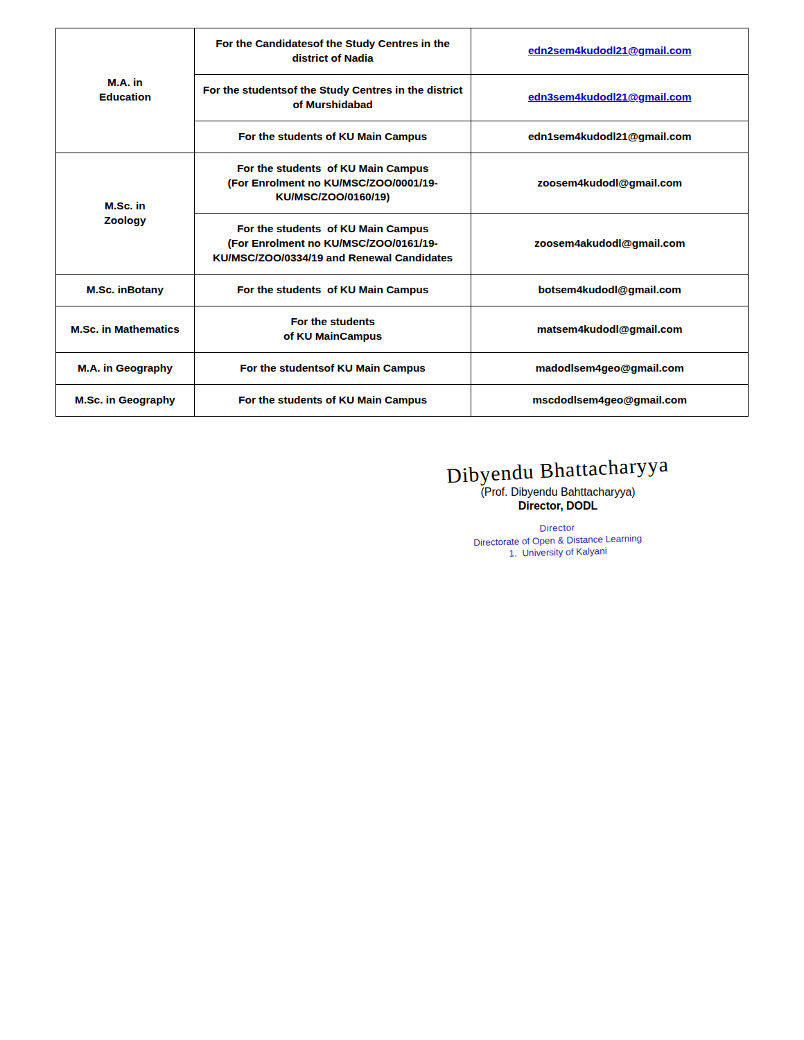| M.A. in Education | For the Candidatesof the Study Centres in the district of Nadia | edn2sem4kudodl21@gmail.com |
| For the studentsof the Study Centres in the district of Murshidabad | edn3sem4kudodl21@gmail.com |
| For the students of KU Main Campus | edn1sem4kudodl21@gmail.com |
| M.Sc. in Zoology | For the students of KU Main Campus (For Enrolment no KU/MSC/ZOO/0001/19-KU/MSC/ZOO/0160/19) | zoosem4kudodl@gmail.com |
| For the students of KU Main Campus (For Enrolment no KU/MSC/ZOO/0161/19-KU/MSC/ZOO/0334/19 and Renewal Candidates | zoosem4akudodl@gmail.com |
| M.Sc. inBotany | For the students of KU Main Campus | botsem4kudodl@gmail.com |
| M.Sc. in Mathematics | For the students of KU MainCampus | matsem4kudodl@gmail.com |
| M.A. in Geography | For the studentsof KU Main Campus | madodlsem4geo@gmail.com |
| M.Sc. in Geography | For the students of KU Main Campus | mscdodlsem4geo@gmail.com |
Dibyendu Bhattacharyya
(Prof. Dibyendu Bahttacharyya)
Director, DODL
Director
Directorate of Open & Distance Learning
1. University of Kalyani